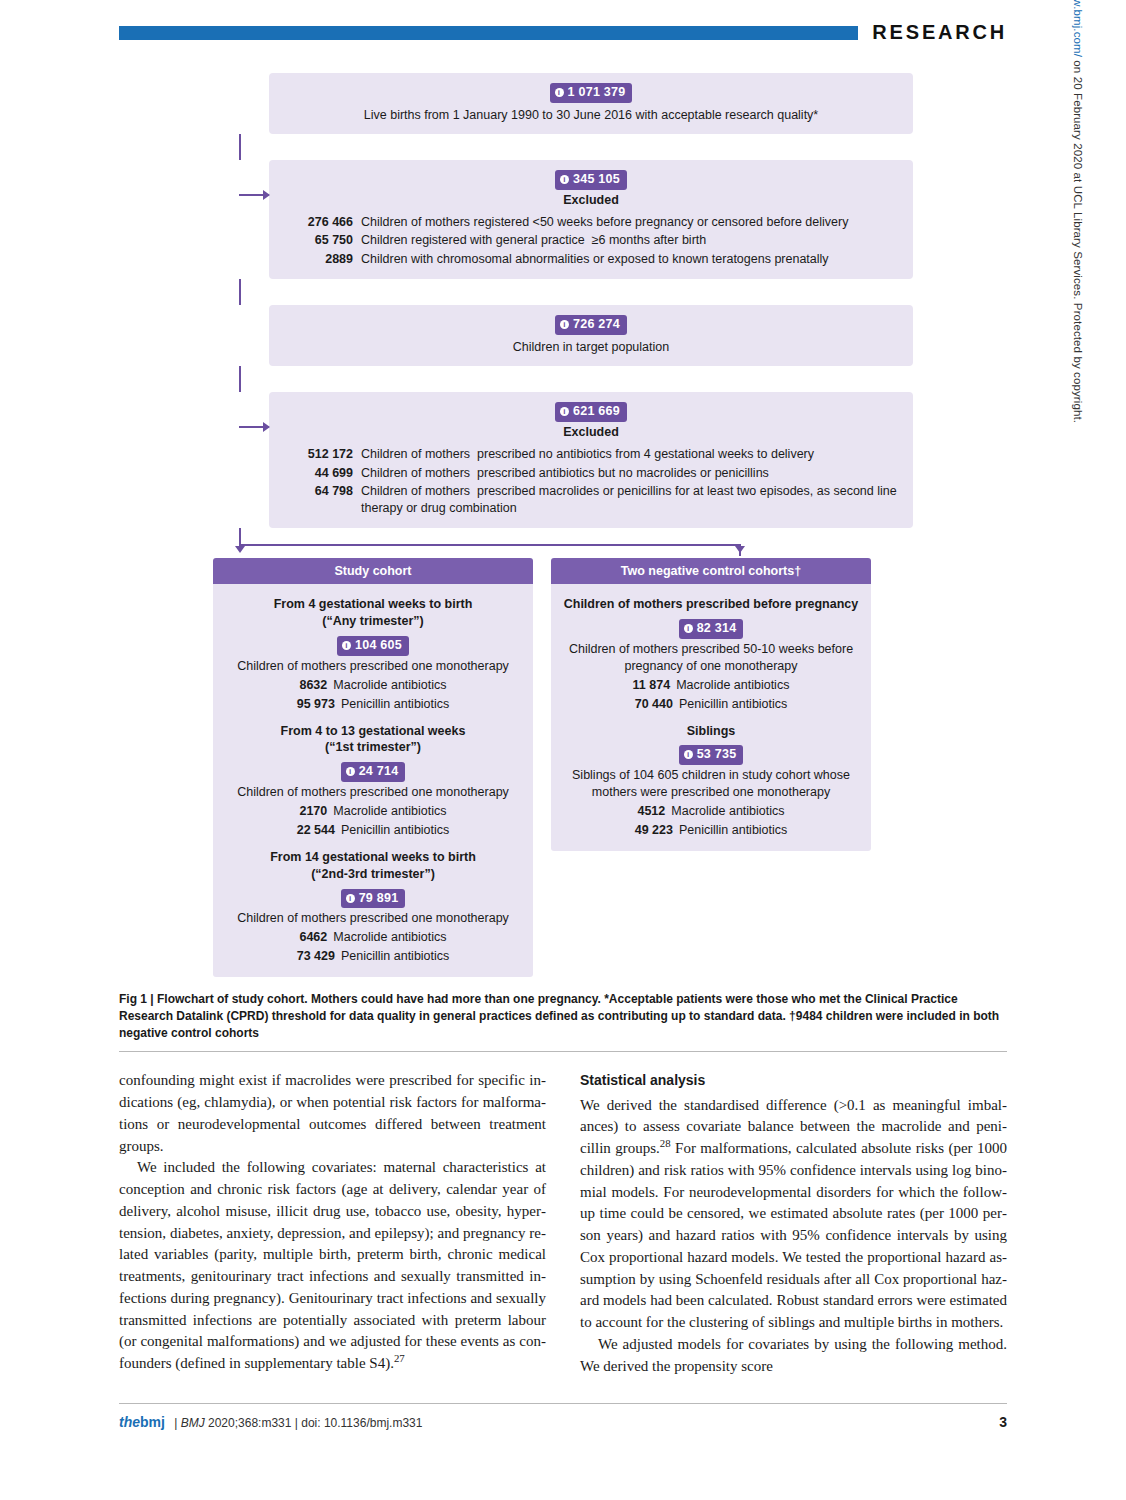RESEARCH
BMJ: first published as 10.1136/bmj.m331 on 19 February 2020. Downloaded from http://www.bmj.com/ on 20 February 2020 at UCL Library Services. Protected by copyright.
i1 071 379
Live births from 1 January 1990 to 30 June 2016 with acceptable research quality*
i345 105
Excluded
| 276 466 | Children of mothers registered <50 weeks before pregnancy or censored before delivery |
| 65 750 | Children registered with general practice ≥6 months after birth |
| 2889 | Children with chromosomal abnormalities or exposed to known teratogens prenatally |
i726 274
Children in target population
i621 669
Excluded
| 512 172 | Children of mothers prescribed no antibiotics from 4 gestational weeks to delivery |
| 44 699 | Children of mothers prescribed antibiotics but no macrolides or penicillins |
| 64 798 | Children of mothers prescribed macrolides or penicillins for at least two episodes, as second line therapy or drug combination |
Study cohort
From 4 gestational weeks to birth
(“Any trimester”)
i104 605
Children of mothers prescribed one monotherapy
8632 Macrolide antibiotics
95 973 Penicillin antibiotics
From 4 to 13 gestational weeks
(“1st trimester”)
i24 714
Children of mothers prescribed one monotherapy
2170 Macrolide antibiotics
22 544 Penicillin antibiotics
From 14 gestational weeks to birth
(“2nd-3rd trimester”)
i79 891
Children of mothers prescribed one monotherapy
6462 Macrolide antibiotics
73 429 Penicillin antibiotics
Two negative control cohorts†
Children of mothers prescribed before pregnancy
i82 314
Children of mothers prescribed 50-10 weeks before pregnancy of one monotherapy
11 874 Macrolide antibiotics
70 440 Penicillin antibiotics
Siblings
i53 735
Siblings of 104 605 children in study cohort whose mothers were prescribed one monotherapy
4512 Macrolide antibiotics
49 223 Penicillin antibiotics
Fig 1 | Flowchart of study cohort. Mothers could have had more than one pregnancy. *Acceptable patients were those who met the Clinical Practice Research Datalink (CPRD) threshold for data quality in general practices defined as contributing up to standard data. †9484 children were included in both negative control cohorts
confounding might exist if macrolides were prescribed for specific indications (eg, chlamydia), or when potential risk factors for malformations or neurodevelopmental outcomes differed between treatment groups.
We included the following covariates: maternal characteristics at conception and chronic risk factors (age at delivery, calendar year of delivery, alcohol misuse, illicit drug use, tobacco use, obesity, hypertension, diabetes, anxiety, depression, and epilepsy); and pregnancy related variables (parity, multiple birth, preterm birth, chronic medical treatments, genitourinary tract infections and sexually transmitted infections during pregnancy). Genitourinary tract infections and sexually transmitted infections are potentially associated with preterm labour (or congenital malformations) and we adjusted for these events as confounders (defined in supplementary table S4).27
Statistical analysis
We derived the standardised difference (>0.1 as meaningful imbalances) to assess covariate balance between the macrolide and penicillin groups.28 For malformations, calculated absolute risks (per 1000 children) and risk ratios with 95% confidence intervals using log binomial models. For neurodevelopmental disorders for which the follow-up time could be censored, we estimated absolute rates (per 1000 person years) and hazard ratios with 95% confidence intervals by using Cox proportional hazard models. We tested the proportional hazard assumption by using Schoenfeld residuals after all Cox proportional hazard models had been calculated. Robust standard errors were estimated to account for the clustering of siblings and multiple births in mothers.
We adjusted models for covariates by using the following method. We derived the propensity score
thebmj | BMJ 2020;368:m331 | doi: 10.1136/bmj.m331
3